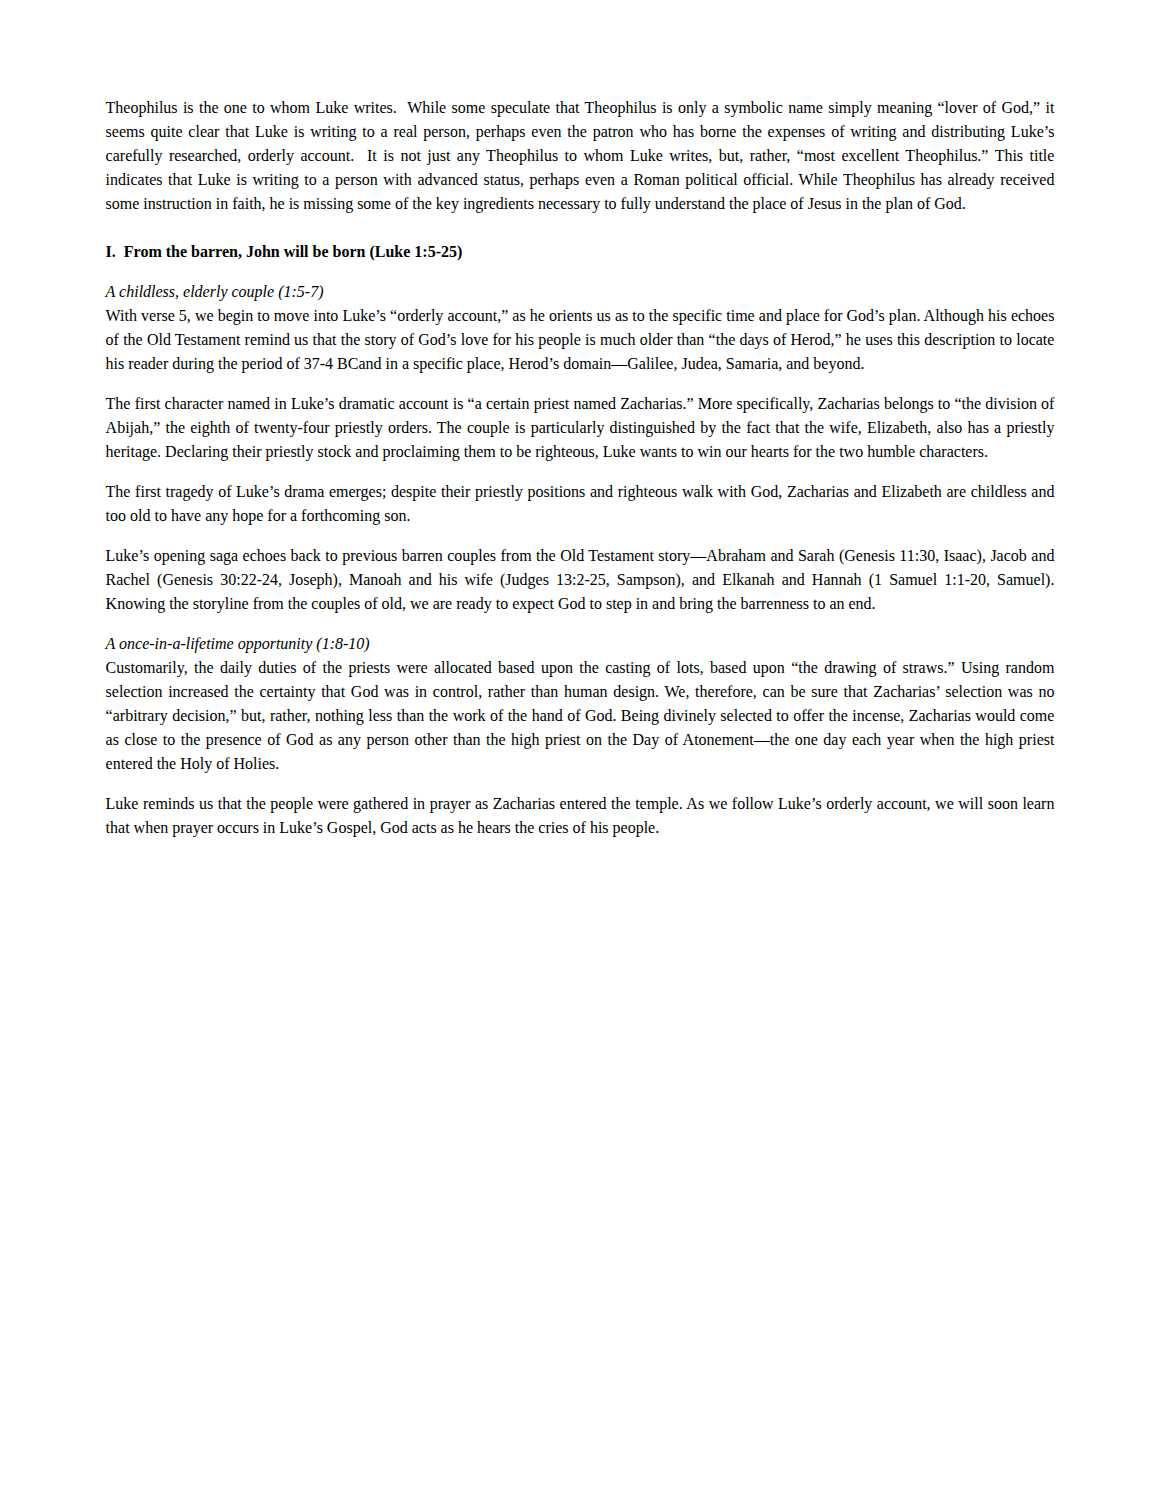Theophilus is the one to whom Luke writes. While some speculate that Theophilus is only a symbolic name simply meaning “lover of God,” it seems quite clear that Luke is writing to a real person, perhaps even the patron who has borne the expenses of writing and distributing Luke’s carefully researched, orderly account. It is not just any Theophilus to whom Luke writes, but, rather, “most excellent Theophilus.” This title indicates that Luke is writing to a person with advanced status, perhaps even a Roman political official. While Theophilus has already received some instruction in faith, he is missing some of the key ingredients necessary to fully understand the place of Jesus in the plan of God.
I. From the barren, John will be born (Luke 1:5-25)
A childless, elderly couple (1:5-7)
With verse 5, we begin to move into Luke’s “orderly account,” as he orients us as to the specific time and place for God’s plan. Although his echoes of the Old Testament remind us that the story of God’s love for his people is much older than “the days of Herod,” he uses this description to locate his reader during the period of 37-4 BCand in a specific place, Herod’s domain—Galilee, Judea, Samaria, and beyond.
The first character named in Luke’s dramatic account is “a certain priest named Zacharias.” More specifically, Zacharias belongs to “the division of Abijah,” the eighth of twenty-four priestly orders. The couple is particularly distinguished by the fact that the wife, Elizabeth, also has a priestly heritage. Declaring their priestly stock and proclaiming them to be righteous, Luke wants to win our hearts for the two humble characters.
The first tragedy of Luke’s drama emerges; despite their priestly positions and righteous walk with God, Zacharias and Elizabeth are childless and too old to have any hope for a forthcoming son.
Luke’s opening saga echoes back to previous barren couples from the Old Testament story—Abraham and Sarah (Genesis 11:30, Isaac), Jacob and Rachel (Genesis 30:22-24, Joseph), Manoah and his wife (Judges 13:2-25, Sampson), and Elkanah and Hannah (1 Samuel 1:1-20, Samuel). Knowing the storyline from the couples of old, we are ready to expect God to step in and bring the barrenness to an end.
A once-in-a-lifetime opportunity (1:8-10)
Customarily, the daily duties of the priests were allocated based upon the casting of lots, based upon “the drawing of straws.” Using random selection increased the certainty that God was in control, rather than human design. We, therefore, can be sure that Zacharias’ selection was no “arbitrary decision,” but, rather, nothing less than the work of the hand of God. Being divinely selected to offer the incense, Zacharias would come as close to the presence of God as any person other than the high priest on the Day of Atonement—the one day each year when the high priest entered the Holy of Holies.
Luke reminds us that the people were gathered in prayer as Zacharias entered the temple. As we follow Luke’s orderly account, we will soon learn that when prayer occurs in Luke’s Gospel, God acts as he hears the cries of his people.